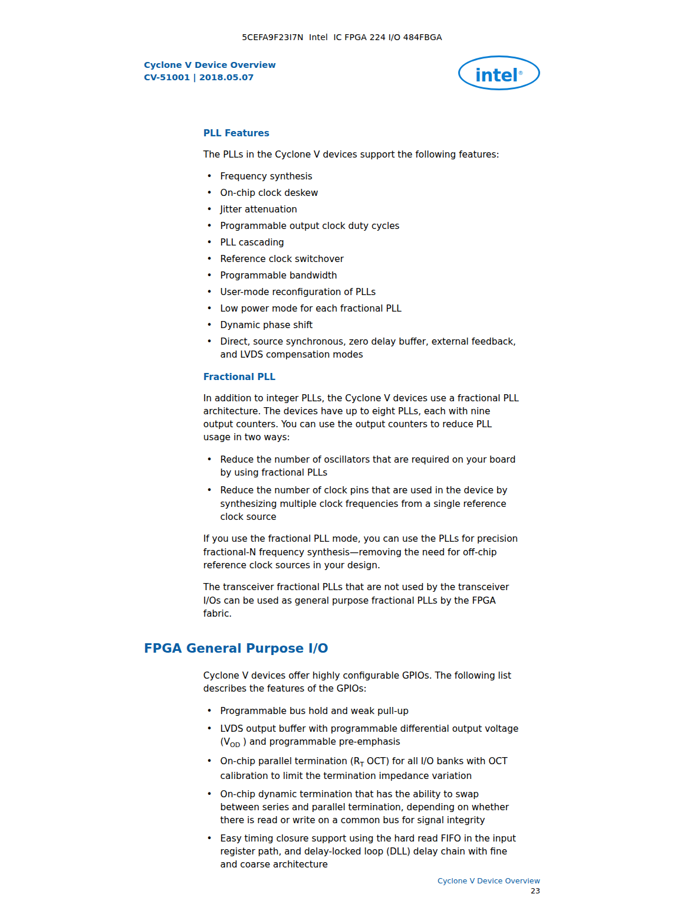5CEFA9F23I7N Intel IC FPGA 224 I/O 484FBGA
Cyclone V Device Overview
CV-51001 | 2018.05.07
intel®
PLL Features
The PLLs in the Cyclone V devices support the following features:
Frequency synthesis
On-chip clock deskew
Jitter attenuation
Programmable output clock duty cycles
PLL cascading
Reference clock switchover
Programmable bandwidth
User-mode reconfiguration of PLLs
Low power mode for each fractional PLL
Dynamic phase shift
Direct, source synchronous, zero delay buffer, external feedback, and LVDS compensation modes
Fractional PLL
In addition to integer PLLs, the Cyclone V devices use a fractional PLL architecture. The devices have up to eight PLLs, each with nine output counters. You can use the output counters to reduce PLL usage in two ways:
Reduce the number of oscillators that are required on your board by using fractional PLLs
Reduce the number of clock pins that are used in the device by synthesizing multiple clock frequencies from a single reference clock source
If you use the fractional PLL mode, you can use the PLLs for precision fractional-N frequency synthesis—removing the need for off-chip reference clock sources in your design.
The transceiver fractional PLLs that are not used by the transceiver I/Os can be used as general purpose fractional PLLs by the FPGA fabric.
FPGA General Purpose I/O
Cyclone V devices offer highly configurable GPIOs. The following list describes the features of the GPIOs:
Programmable bus hold and weak pull-up
LVDS output buffer with programmable differential output voltage (VOD ) and programmable pre-emphasis
On-chip parallel termination (RT OCT) for all I/O banks with OCT calibration to limit the termination impedance variation
On-chip dynamic termination that has the ability to swap between series and parallel termination, depending on whether there is read or write on a common bus for signal integrity
Easy timing closure support using the hard read FIFO in the input register path, and delay-locked loop (DLL) delay chain with fine and coarse architecture
Cyclone V Device Overview
23